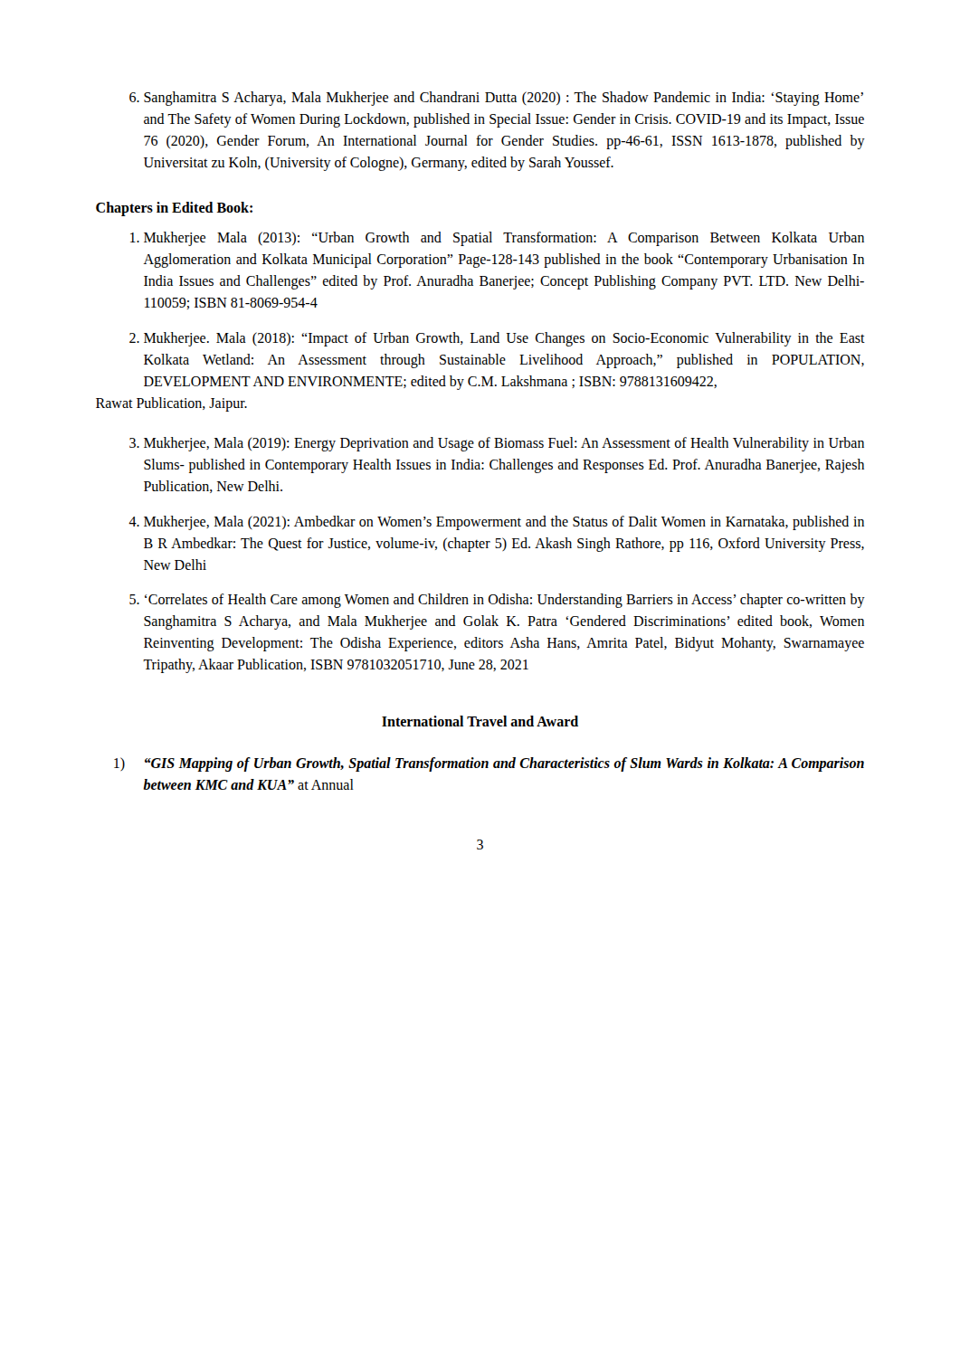Sanghamitra S Acharya, Mala Mukherjee and Chandrani Dutta (2020) : The Shadow Pandemic in India: ‘Staying Home’ and The Safety of Women During Lockdown, published in Special Issue: Gender in Crisis. COVID-19 and its Impact, Issue 76 (2020), Gender Forum, An International Journal for Gender Studies. pp-46-61, ISSN 1613-1878, published by Universitat zu Koln, (University of Cologne), Germany, edited by Sarah Youssef.
Chapters in Edited Book:
Mukherjee Mala (2013): “Urban Growth and Spatial Transformation: A Comparison Between Kolkata Urban Agglomeration and Kolkata Municipal Corporation” Page-128-143 published in the book “Contemporary Urbanisation In India Issues and Challenges” edited by Prof. Anuradha Banerjee; Concept Publishing Company PVT. LTD. New Delhi-110059; ISBN 81-8069-954-4
Mukherjee. Mala (2018): “Impact of Urban Growth, Land Use Changes on Socio-Economic Vulnerability in the East Kolkata Wetland: An Assessment through Sustainable Livelihood Approach,” published in POPULATION, DEVELOPMENT AND ENVIRONMENTE; edited by C.M. Lakshmana ; ISBN: 9788131609422,
Rawat Publication, Jaipur.
Mukherjee, Mala (2019): Energy Deprivation and Usage of Biomass Fuel: An Assessment of Health Vulnerability in Urban Slums- published in Contemporary Health Issues in India: Challenges and Responses Ed. Prof. Anuradha Banerjee, Rajesh Publication, New Delhi.
Mukherjee, Mala (2021): Ambedkar on Women’s Empowerment and the Status of Dalit Women in Karnataka, published in B R Ambedkar: The Quest for Justice, volume-iv, (chapter 5) Ed. Akash Singh Rathore, pp 116, Oxford University Press, New Delhi
‘Correlates of Health Care among Women and Children in Odisha: Understanding Barriers in Access’ chapter co-written by Sanghamitra S Acharya, and Mala Mukherjee and Golak K. Patra ‘Gendered Discriminations’ edited book, Women Reinventing Development: The Odisha Experience, editors Asha Hans, Amrita Patel, Bidyut Mohanty, Swarnamayee Tripathy, Akaar Publication, ISBN 9781032051710, June 28, 2021
International Travel and Award
“GIS Mapping of Urban Growth, Spatial Transformation and Characteristics of Slum Wards in Kolkata: A Comparison between KMC and KUA” at Annual
3